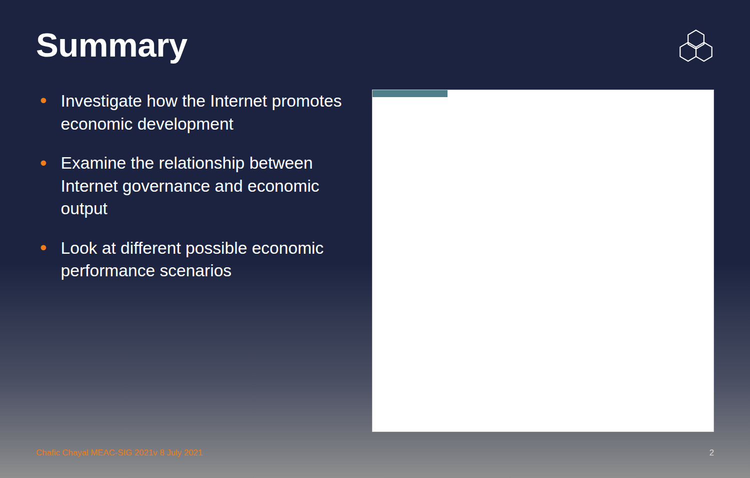Summary
Investigate how the Internet promotes economic development
Examine the relationship between Internet governance and economic output
Look at different possible economic performance scenarios
Chafic Chayal MEAC-SIG 2021v 8 July 2021
2